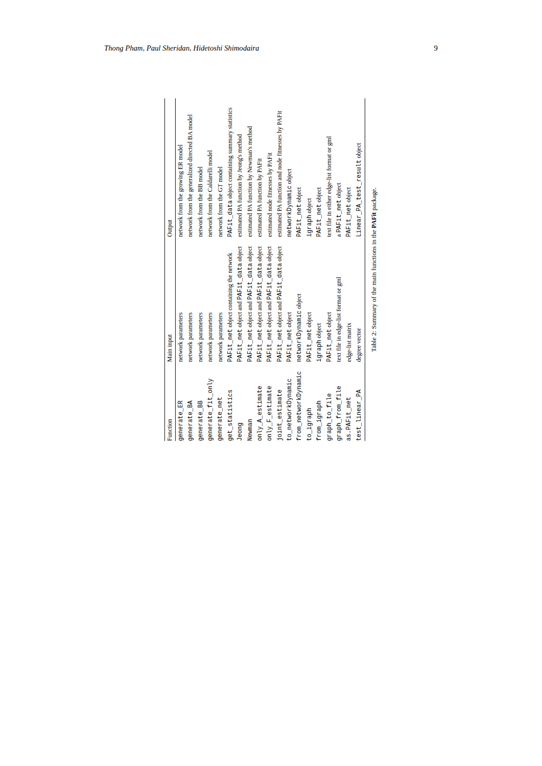Thong Pham, Paul Sheridan, Hidetoshi Shimodaira 9
| Function | Main input | Output |
| --- | --- | --- |
| generate_ER | network parameters | network from the growing ER model |
| generate_BA | network parameters | network from the generalized directed BA model |
| generate_BB | network parameters | network from the BB model |
| generate_fit_only | network parameters | network from the Caldarelli model |
| generate_net | network parameters | network from the GT model |
| get_statistics | PAFit_net object containing the network | PAFit_data object containing summary statistics |
| Jeong | PAFit_net object and PAFit_data object | estimated PA function by Jeong's method |
| Newman | PAFit_net object and PAFit_data object | estimated PA function by Newman's method |
| only_A_estimate | PAFit_net object and PAFit_data object | estimated PA function by PAFit |
| only_F_estimate | PAFit_net object and PAFit_data object | estimated node fitnesses by PAFit |
| joint_estimate | PAFit_net object and PAFit_data object | estimated PA function and node fitnesses by PAFit |
| to_networkDynamic | PAFit_net object | networkDynamic object |
| from_networkDynamic | networkDynamic object | PAFit_net object |
| to_igraph | PAFit_net object | igraph object |
| from_igraph | igraph object | PAFit_net object |
| graph_to_file | PAFit_net object | text file in either edge-list format or gml |
| graph_from_file | text file in edge-list format or gml | a PAFit_net object |
| as.PAFit_net | edge-list matrix | PAFit_net object |
| test_linear_PA | degree vector | Linear_PA_test_result object |
Table 2: Summary of the main functions in the PAFit package.